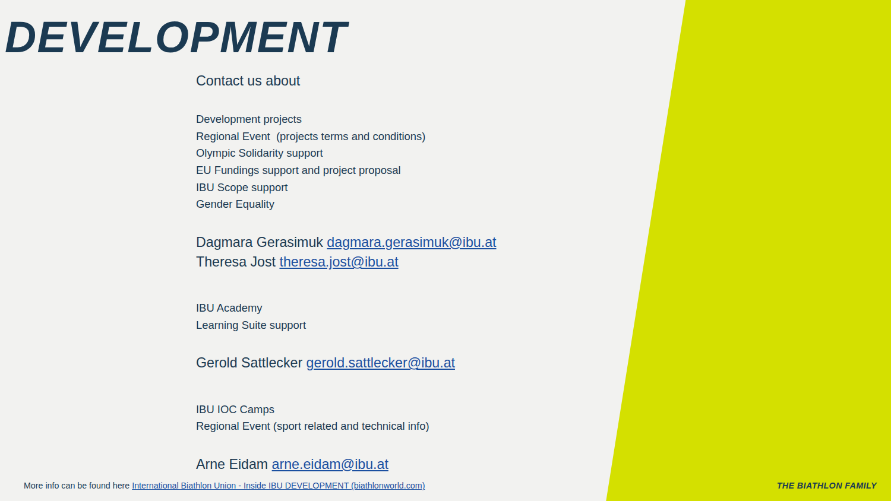DEVELOPMENT
Contact us about
Development projects
Regional Event (projects terms and conditions)
Olympic Solidarity support
EU Fundings support and project proposal
IBU Scope support
Gender Equality
Dagmara Gerasimuk dagmara.gerasimuk@ibu.at
Theresa Jost theresa.jost@ibu.at
IBU Academy
Learning Suite support
Gerold Sattlecker gerold.sattlecker@ibu.at
IBU IOC Camps
Regional Event (sport related and technical info)
Arne Eidam arne.eidam@ibu.at
More info can be found here International Biathlon Union - Inside IBU DEVELOPMENT (biathlonworld.com)
THE BIATHLON FAMILY